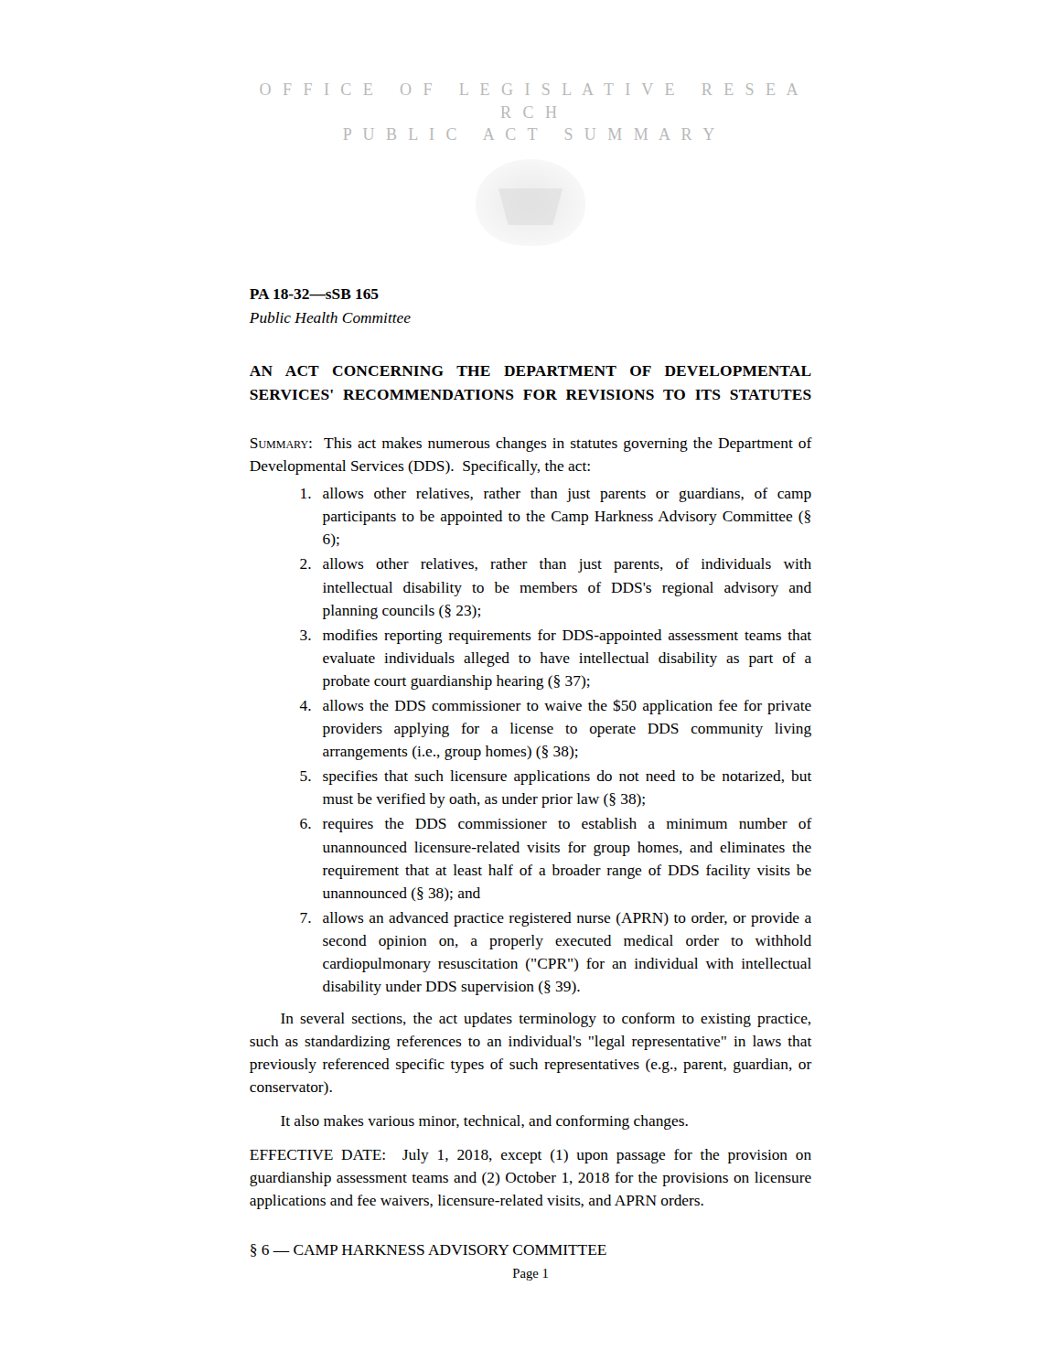O F F I C E O F L E G I S L A T I V E R E S E A R C H
P U B L I C A C T S U M M A R Y
PA 18-32—sSB 165
Public Health Committee
AN ACT CONCERNING THE DEPARTMENT OF DEVELOPMENTAL SERVICES' RECOMMENDATIONS FOR REVISIONS TO ITS STATUTES
Summary: This act makes numerous changes in statutes governing the Department of Developmental Services (DDS). Specifically, the act:
allows other relatives, rather than just parents or guardians, of camp participants to be appointed to the Camp Harkness Advisory Committee (§ 6);
allows other relatives, rather than just parents, of individuals with intellectual disability to be members of DDS's regional advisory and planning councils (§ 23);
modifies reporting requirements for DDS-appointed assessment teams that evaluate individuals alleged to have intellectual disability as part of a probate court guardianship hearing (§ 37);
allows the DDS commissioner to waive the $50 application fee for private providers applying for a license to operate DDS community living arrangements (i.e., group homes) (§ 38);
specifies that such licensure applications do not need to be notarized, but must be verified by oath, as under prior law (§ 38);
requires the DDS commissioner to establish a minimum number of unannounced licensure-related visits for group homes, and eliminates the requirement that at least half of a broader range of DDS facility visits be unannounced (§ 38); and
allows an advanced practice registered nurse (APRN) to order, or provide a second opinion on, a properly executed medical order to withhold cardiopulmonary resuscitation ("CPR") for an individual with intellectual disability under DDS supervision (§ 39).
In several sections, the act updates terminology to conform to existing practice, such as standardizing references to an individual's "legal representative" in laws that previously referenced specific types of such representatives (e.g., parent, guardian, or conservator).
It also makes various minor, technical, and conforming changes.
EFFECTIVE DATE: July 1, 2018, except (1) upon passage for the provision on guardianship assessment teams and (2) October 1, 2018 for the provisions on licensure applications and fee waivers, licensure-related visits, and APRN orders.
§ 6 — CAMP HARKNESS ADVISORY COMMITTEE
Page 1